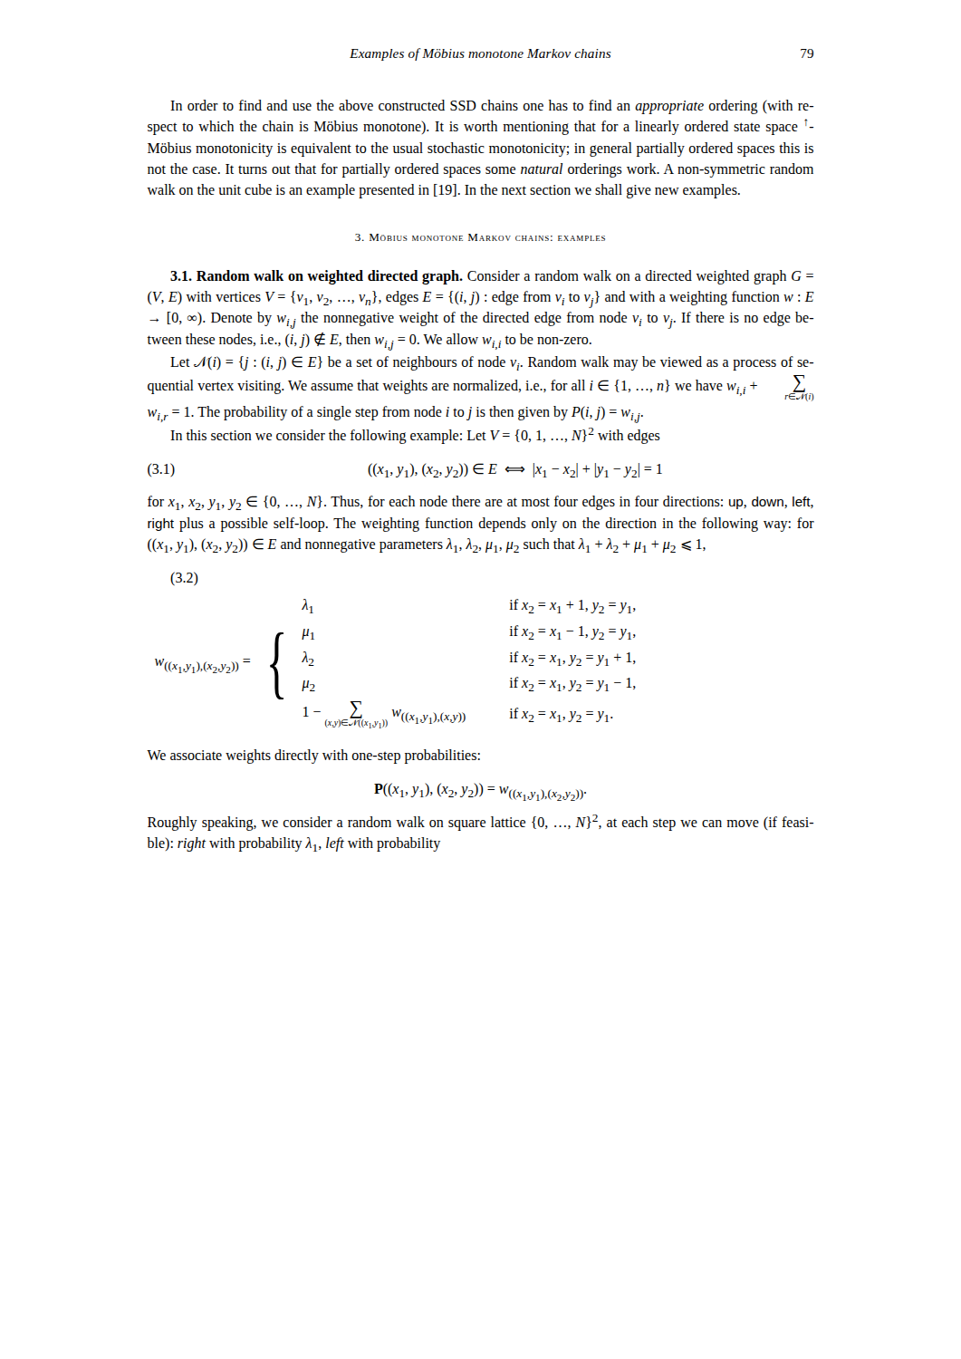Examples of Möbius monotone Markov chains 79
In order to find and use the above constructed SSD chains one has to find an appropriate ordering (with respect to which the chain is Möbius monotone). It is worth mentioning that for a linearly ordered state space ↑-Möbius monotonicity is equivalent to the usual stochastic monotonicity; in general partially ordered spaces this is not the case. It turns out that for partially ordered spaces some natural orderings work. A non-symmetric random walk on the unit cube is an example presented in [19]. In the next section we shall give new examples.
3. Möbius monotone Markov chains: examples
3.1. Random walk on weighted directed graph. Consider a random walk on a directed weighted graph G = (V, E) with vertices V = {v1, v2, …, vn}, edges E = {(i, j) : edge from vi to vj} and with a weighting function w : E → [0, ∞). Denote by wi,j the nonnegative weight of the directed edge from node vi to vj. If there is no edge between these nodes, i.e., (i, j) ∉ E, then wi,j = 0. We allow wi,i to be non-zero.
Let 𝒩(i) = {j : (i, j) ∈ E} be a set of neighbours of node vi. Random walk may be viewed as a process of sequential vertex visiting. We assume that weights are normalized, i.e., for all i ∈ {1, …, n} we have wi,i + ∑r∈𝒩(i) wi,r = 1. The probability of a single step from node i to j is then given by P(i, j) = wi,j.
In this section we consider the following example: Let V = {0, 1, …, N}2 with edges
(3.1) ((x1, y1), (x2, y2)) ∈ E ⟺ |x1 − x2| + |y1 − y2| = 1
for x1, x2, y1, y2 ∈ {0, …, N}. Thus, for each node there are at most four edges in four directions: up, down, left, right plus a possible self-loop. The weighting function depends only on the direction in the following way: for ((x1, y1), (x2, y2)) ∈ E and nonnegative parameters λ1, λ2, μ1, μ2 such that λ1 + λ2 + μ1 + μ2 ⩽ 1,
(3.2)
w((x1,y1),(x2,y2)) = {
| λ 1 | if x 2 = x 1 + 1, y 2 = y 1 , |
| μ 1 | if x 2 = x 1 − 1, y 2 = y 1 , |
| λ 2 | if x 2 = x 1 , y 2 = y 1 + 1, |
| μ 2 | if x 2 = x 1 , y 2 = y 1 − 1, |
| 1 − ∑ ( x , y )∈𝒩(( x 1 , y 1 )) w (( x 1 , y 1 ),( x , y )) | if x 2 = x 1 , y 2 = y 1 . |
We associate weights directly with one-step probabilities:
P((x1, y1), (x2, y2)) = w((x1,y1),(x2,y2)).
Roughly speaking, we consider a random walk on square lattice {0, …, N}2, at each step we can move (if feasible): right with probability λ1, left with probability